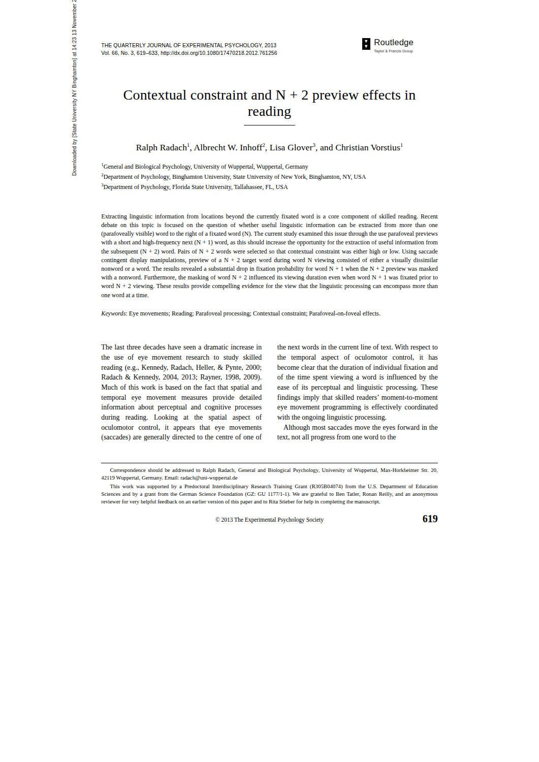Downloaded by [State University NY Binghamton] at 14:23 13 November 2013
THE QUARTERLY JOURNAL OF EXPERIMENTAL PSYCHOLOGY, 2013
Vol. 66, No. 3, 619–633, http://dx.doi.org/10.1080/17470218.2012.761256
▼▼ Routledge Taylor & Francis Group
Contextual constraint and N + 2 preview effects in
reading
Ralph Radach1, Albrecht W. Inhoff2, Lisa Glover3, and Christian Vorstius1
1General and Biological Psychology, University of Wuppertal, Wuppertal, Germany
2Department of Psychology, Binghamton University, State University of New York, Binghamton, NY, USA
3Department of Psychology, Florida State University, Tallahassee, FL, USA
Extracting linguistic information from locations beyond the currently fixated word is a core component of skilled reading. Recent debate on this topic is focused on the question of whether useful linguistic information can be extracted from more than one (parafoveally visible) word to the right of a fixated word (N). The current study examined this issue through the use parafoveal previews with a short and high-frequency next (N + 1) word, as this should increase the opportunity for the extraction of useful information from the subsequent (N + 2) word. Pairs of N + 2 words were selected so that contextual constraint was either high or low. Using saccade contingent display manipulations, preview of a N + 2 target word during word N viewing consisted of either a visually dissimilar nonword or a word. The results revealed a substantial drop in fixation probability for word N + 1 when the N + 2 preview was masked with a nonword. Furthermore, the masking of word N + 2 influenced its viewing duration even when word N + 1 was fixated prior to word N + 2 viewing. These results provide compelling evidence for the view that the linguistic processing can encompass more than one word at a time.
Keywords: Eye movements; Reading; Parafoveal processing; Contextual constraint; Parafoveal-on-foveal effects.
The last three decades have seen a dramatic increase in the use of eye movement research to study skilled reading (e.g., Kennedy, Radach, Heller, & Pynte, 2000; Radach & Kennedy, 2004, 2013; Rayner, 1998, 2009). Much of this work is based on the fact that spatial and temporal eye movement measures provide detailed information about perceptual and cognitive processes during reading. Looking at the spatial aspect of oculomotor control, it appears that eye movements (saccades) are generally directed to the centre of one of the next words in the current line of text. With respect to the temporal aspect of oculomotor control, it has become clear that the duration of individual fixation and of the time spent viewing a word is influenced by the ease of its perceptual and linguistic processing. These findings imply that skilled readers’ moment-to-moment eye movement programming is effectively coordinated with the ongoing linguistic processing.
Although most saccades move the eyes forward in the text, not all progress from one word to the
Correspondence should be addressed to Ralph Radach, General and Biological Psychology, University of Wuppertal, Max-Horkheimer Str. 20, 42119 Wuppertal, Germany. Email: radach@uni-wuppertal.de
This work was supported by a Predoctoral Interdisciplinary Research Training Grant (R305B04074) from the U.S. Department of Education Sciences and by a grant from the German Science Foundation (GZ: GU 1177/1-1). We are grateful to Ben Tatler, Ronan Reilly, and an anonymous reviewer for very helpful feedback on an earlier version of this paper and to Rita Stieber for help in completing the manuscript.
© 2013 The Experimental Psychology Society 619